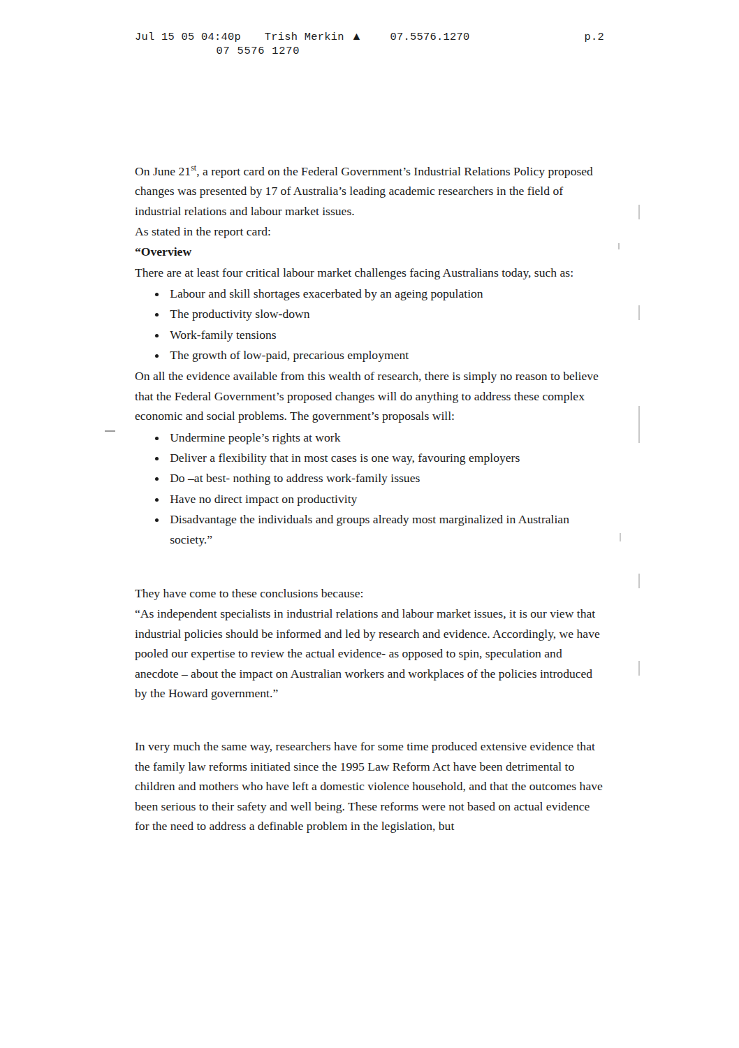Jul 15 05 04:40p Trish Merkin ▲ 07.5576.1270 p.2
07 5576 1270
On June 21st, a report card on the Federal Government’s Industrial Relations Policy proposed changes was presented by 17 of Australia’s leading academic researchers in the field of industrial relations and labour market issues.
As stated in the report card:
“Overview
There are at least four critical labour market challenges facing Australians today, such as:
Labour and skill shortages exacerbated by an ageing population
The productivity slow-down
Work-family tensions
The growth of low-paid, precarious employment
On all the evidence available from this wealth of research, there is simply no reason to believe that the Federal Government’s proposed changes will do anything to address these complex economic and social problems. The government’s proposals will:
Undermine people’s rights at work
Deliver a flexibility that in most cases is one way, favouring employers
Do –at best- nothing to address work-family issues
Have no direct impact on productivity
Disadvantage the individuals and groups already most marginalized in Australian society.”
They have come to these conclusions because:
“As independent specialists in industrial relations and labour market issues, it is our view that industrial policies should be informed and led by research and evidence. Accordingly, we have pooled our expertise to review the actual evidence- as opposed to spin, speculation and anecdote – about the impact on Australian workers and workplaces of the policies introduced by the Howard government.”
In very much the same way, researchers have for some time produced extensive evidence that the family law reforms initiated since the 1995 Law Reform Act have been detrimental to children and mothers who have left a domestic violence household, and that the outcomes have been serious to their safety and well being. These reforms were not based on actual evidence for the need to address a definable problem in the legislation, but